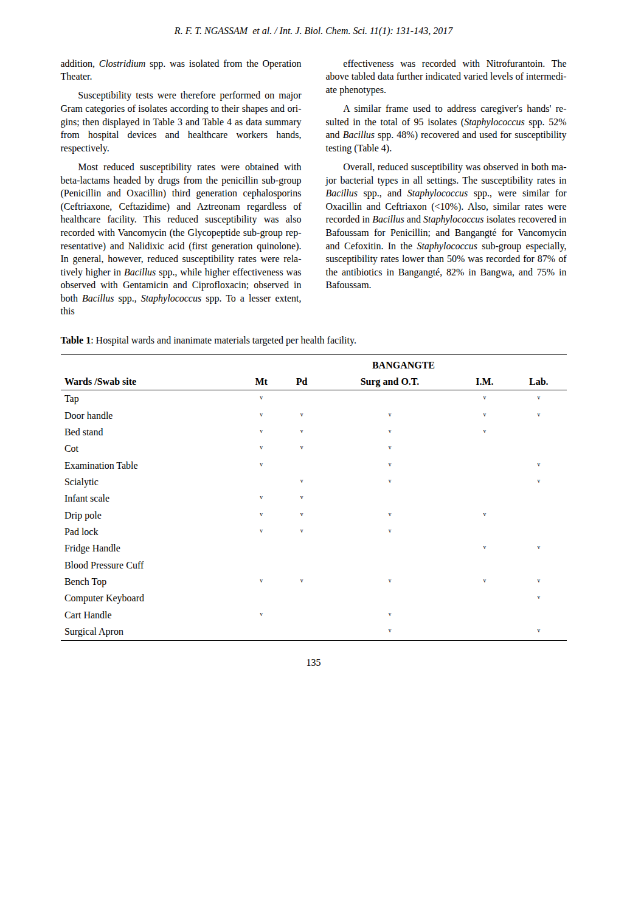R. F. T. NGASSAM et al. / Int. J. Biol. Chem. Sci. 11(1): 131-143, 2017
addition, Clostridium spp. was isolated from the Operation Theater.
Susceptibility tests were therefore performed on major Gram categories of isolates according to their shapes and origins; then displayed in Table 3 and Table 4 as data summary from hospital devices and healthcare workers hands, respectively.
Most reduced susceptibility rates were obtained with beta-lactams headed by drugs from the penicillin sub-group (Penicillin and Oxacillin) third generation cephalosporins (Ceftriaxone, Ceftazidime) and Aztreonam regardless of healthcare facility. This reduced susceptibility was also recorded with Vancomycin (the Glycopeptide sub-group representative) and Nalidixic acid (first generation quinolone). In general, however, reduced susceptibility rates were relatively higher in Bacillus spp., while higher effectiveness was observed with Gentamicin and Ciprofloxacin; observed in both Bacillus spp., Staphylococcus spp. To a lesser extent, this
effectiveness was recorded with Nitrofurantoin. The above tabled data further indicated varied levels of intermediate phenotypes.
A similar frame used to address caregiver's hands' resulted in the total of 95 isolates (Staphylococcus spp. 52% and Bacillus spp. 48%) recovered and used for susceptibility testing (Table 4).
Overall, reduced susceptibility was observed in both major bacterial types in all settings. The susceptibility rates in Bacillus spp., and Staphylococcus spp., were similar for Oxacillin and Ceftriaxon (<10%). Also, similar rates were recorded in Bacillus and Staphylococcus isolates recovered in Bafoussam for Penicillin; and Bangangté for Vancomycin and Cefoxitin. In the Staphylococcus sub-group especially, susceptibility rates lower than 50% was recorded for 87% of the antibiotics in Bangangté, 82% in Bangwa, and 75% in Bafoussam.
Table 1: Hospital wards and inanimate materials targeted per health facility.
| | BANGANGTE |
| --- | --- |
| Wards /Swab site | Mt | Pd | Surg and O.T. | I.M. | Lab. |
| Tap | ᵛ | | | ᵛ | ᵛ |
| Door handle | ᵛ | ᵛ | ᵛ | ᵛ | ᵛ |
| Bed stand | ᵛ | ᵛ | ᵛ | ᵛ | |
| Cot | ᵛ | ᵛ | ᵛ | | |
| Examination Table | ᵛ | | ᵛ | | ᵛ |
| Scialytic | | ᵛ | ᵛ | | ᵛ |
| Infant scale | ᵛ | ᵛ | | | |
| Drip pole | ᵛ | ᵛ | ᵛ | ᵛ | |
| Pad lock | ᵛ | ᵛ | ᵛ | | |
| Fridge Handle | | | | ᵛ | ᵛ |
| Blood Pressure Cuff | | | | | |
| Bench Top | ᵛ | ᵛ | ᵛ | ᵛ | ᵛ |
| Computer Keyboard | | | | | ᵛ |
| Cart Handle | ᵛ | | ᵛ | | |
| Surgical Apron | | | ᵛ | | ᵛ |
135